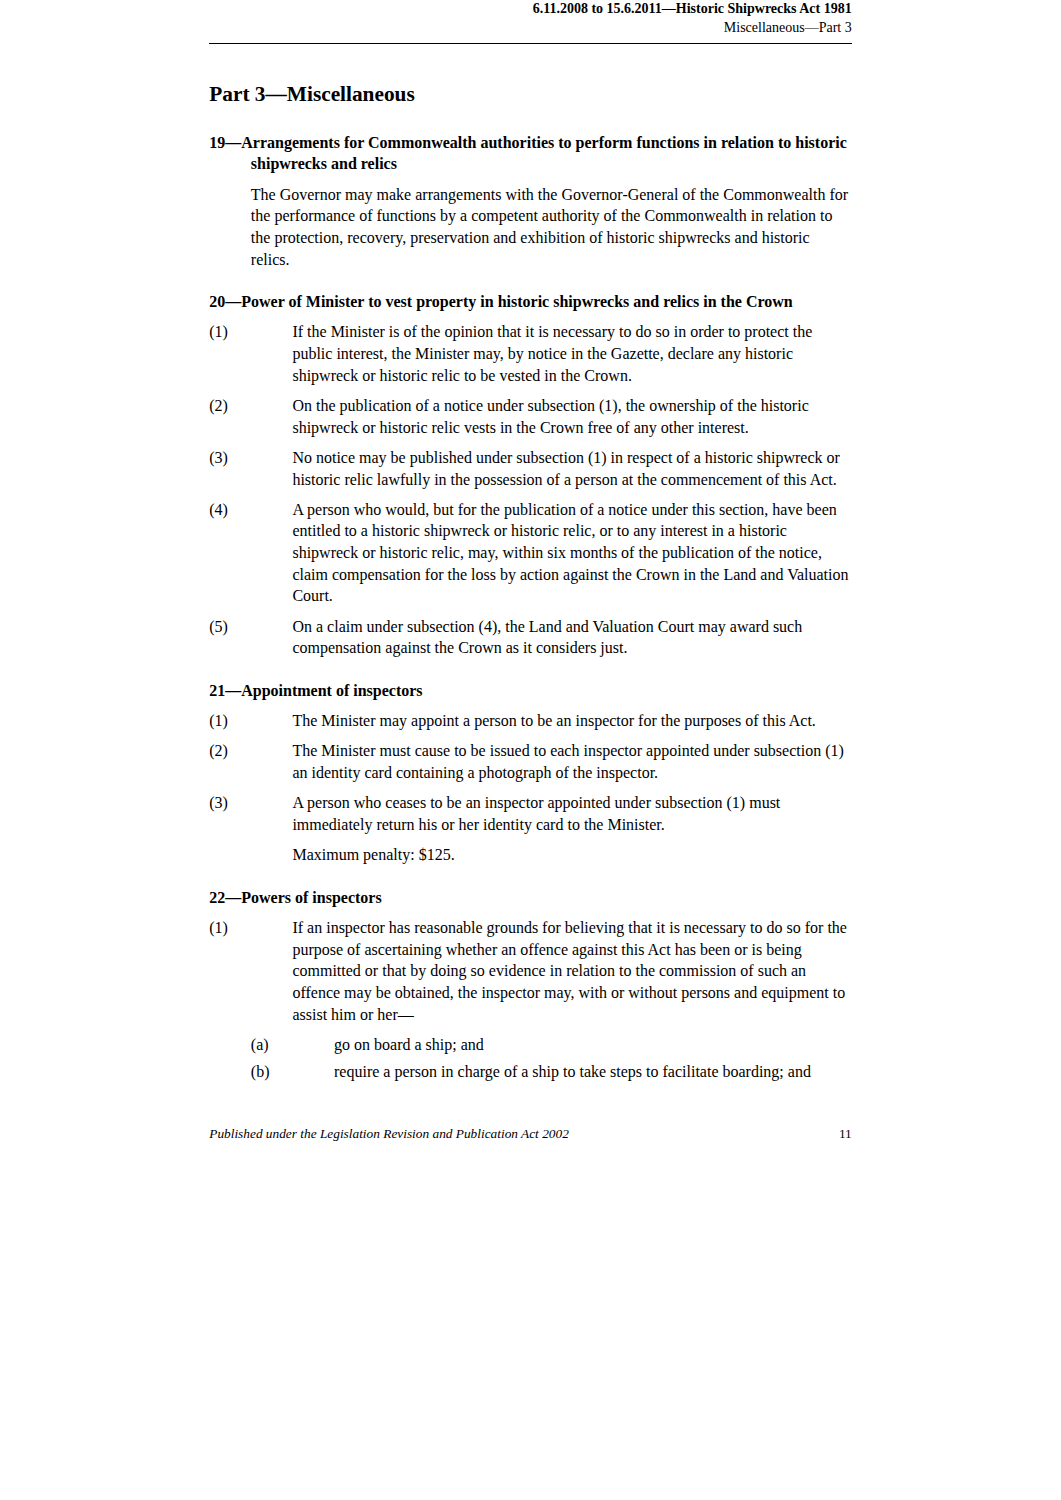6.11.2008 to 15.6.2011—Historic Shipwrecks Act 1981
Miscellaneous—Part 3
Part 3—Miscellaneous
19—Arrangements for Commonwealth authorities to perform functions in relation to historic shipwrecks and relics
The Governor may make arrangements with the Governor-General of the Commonwealth for the performance of functions by a competent authority of the Commonwealth in relation to the protection, recovery, preservation and exhibition of historic shipwrecks and historic relics.
20—Power of Minister to vest property in historic shipwrecks and relics in the Crown
(1) If the Minister is of the opinion that it is necessary to do so in order to protect the public interest, the Minister may, by notice in the Gazette, declare any historic shipwreck or historic relic to be vested in the Crown.
(2) On the publication of a notice under subsection (1), the ownership of the historic shipwreck or historic relic vests in the Crown free of any other interest.
(3) No notice may be published under subsection (1) in respect of a historic shipwreck or historic relic lawfully in the possession of a person at the commencement of this Act.
(4) A person who would, but for the publication of a notice under this section, have been entitled to a historic shipwreck or historic relic, or to any interest in a historic shipwreck or historic relic, may, within six months of the publication of the notice, claim compensation for the loss by action against the Crown in the Land and Valuation Court.
(5) On a claim under subsection (4), the Land and Valuation Court may award such compensation against the Crown as it considers just.
21—Appointment of inspectors
(1) The Minister may appoint a person to be an inspector for the purposes of this Act.
(2) The Minister must cause to be issued to each inspector appointed under subsection (1) an identity card containing a photograph of the inspector.
(3) A person who ceases to be an inspector appointed under subsection (1) must immediately return his or her identity card to the Minister.
Maximum penalty: $125.
22—Powers of inspectors
(1) If an inspector has reasonable grounds for believing that it is necessary to do so for the purpose of ascertaining whether an offence against this Act has been or is being committed or that by doing so evidence in relation to the commission of such an offence may be obtained, the inspector may, with or without persons and equipment to assist him or her—
(a) go on board a ship; and
(b) require a person in charge of a ship to take steps to facilitate boarding; and
Published under the Legislation Revision and Publication Act 2002 11